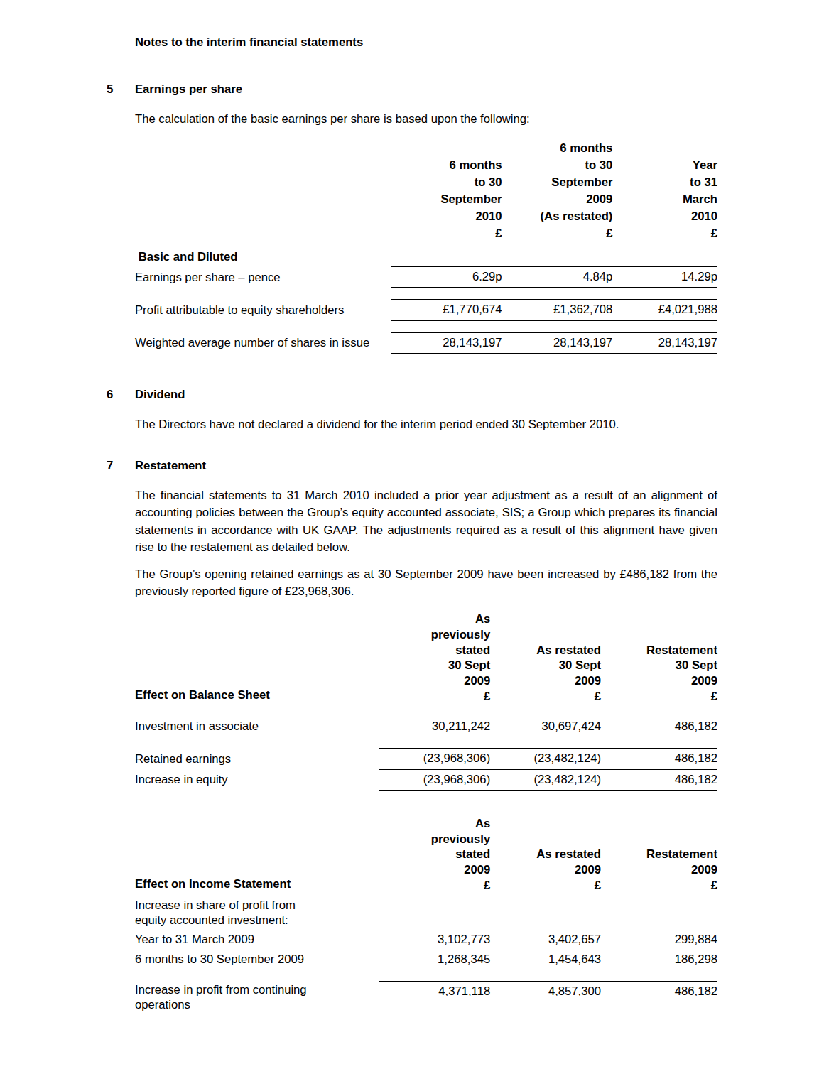Notes to the interim financial statements
5
Earnings per share
The calculation of the basic earnings per share is based upon the following:
| | 6 months to 30 September 2010 £ | 6 months to 30 September 2009 (As restated) £ | Year to 31 March 2010 £ |
| --- | --- | --- | --- |
| Basic and Diluted | | | |
| Earnings per share – pence | 6.29p | 4.84p | 14.29p |
| Profit attributable to equity shareholders | £1,770,674 | £1,362,708 | £4,021,988 |
| Weighted average number of shares in issue | 28,143,197 | 28,143,197 | 28,143,197 |
6
Dividend
The Directors have not declared a dividend for the interim period ended 30 September 2010.
7
Restatement
The financial statements to 31 March 2010 included a prior year adjustment as a result of an alignment of accounting policies between the Group’s equity accounted associate, SIS; a Group which prepares its financial statements in accordance with UK GAAP. The adjustments required as a result of this alignment have given rise to the restatement as detailed below.
The Group’s opening retained earnings as at 30 September 2009 have been increased by £486,182 from the previously reported figure of £23,968,306.
| Effect on Balance Sheet | As previously stated 30 Sept 2009 £ | As restated 30 Sept 2009 £ | Restatement 30 Sept 2009 £ |
| --- | --- | --- | --- |
| Investment in associate | 30,211,242 | 30,697,424 | 486,182 |
| Retained earnings | (23,968,306) | (23,482,124) | 486,182 |
| Increase in equity | (23,968,306) | (23,482,124) | 486,182 |
| Effect on Income Statement | As previously stated 2009 £ | As restated 2009 £ | Restatement 2009 £ |
| --- | --- | --- | --- |
| Increase in share of profit from equity accounted investment: | | | |
| Year to 31 March 2009 | 3,102,773 | 3,402,657 | 299,884 |
| 6 months to 30 September 2009 | 1,268,345 | 1,454,643 | 186,298 |
| Increase in profit from continuing operations | 4,371,118 | 4,857,300 | 486,182 |